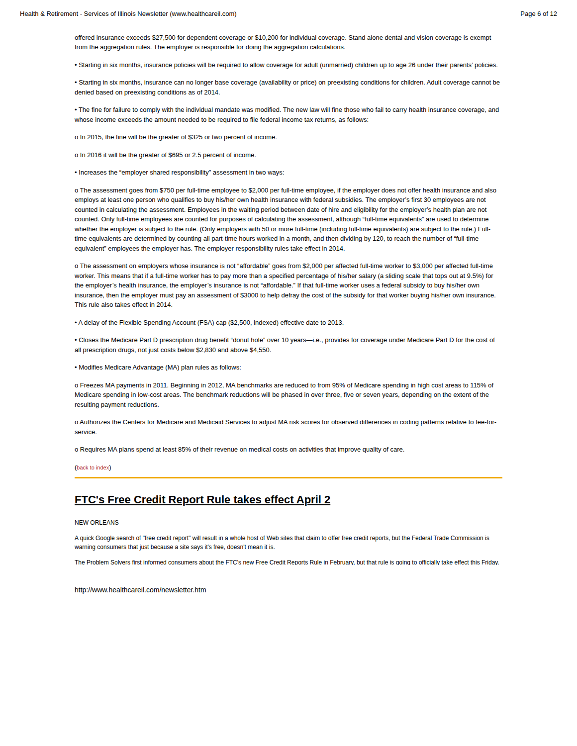Health & Retirement - Services of Illinois Newsletter (www.healthcareil.com) Page 6 of 12
offered insurance exceeds $27,500 for dependent coverage or $10,200 for individual coverage. Stand alone dental and vision coverage is exempt from the aggregation rules. The employer is responsible for doing the aggregation calculations.
• Starting in six months, insurance policies will be required to allow coverage for adult (unmarried) children up to age 26 under their parents’ policies.
• Starting in six months, insurance can no longer base coverage (availability or price) on preexisting conditions for children. Adult coverage cannot be denied based on preexisting conditions as of 2014.
• The fine for failure to comply with the individual mandate was modified. The new law will fine those who fail to carry health insurance coverage, and whose income exceeds the amount needed to be required to file federal income tax returns, as follows:
o In 2015, the fine will be the greater of $325 or two percent of income.
o In 2016 it will be the greater of $695 or 2.5 percent of income.
• Increases the “employer shared responsibility” assessment in two ways:
o The assessment goes from $750 per full-time employee to $2,000 per full-time employee, if the employer does not offer health insurance and also employs at least one person who qualifies to buy his/her own health insurance with federal subsidies. The employer’s first 30 employees are not counted in calculating the assessment. Employees in the waiting period between date of hire and eligibility for the employer’s health plan are not counted. Only full-time employees are counted for purposes of calculating the assessment, although “full-time equivalents” are used to determine whether the employer is subject to the rule. (Only employers with 50 or more full-time (including full-time equivalents) are subject to the rule.) Full-time equivalents are determined by counting all part-time hours worked in a month, and then dividing by 120, to reach the number of “full-time equivalent” employees the employer has. The employer responsibility rules take effect in 2014.
o The assessment on employers whose insurance is not “affordable” goes from $2,000 per affected full-time worker to $3,000 per affected full-time worker. This means that if a full-time worker has to pay more than a specified percentage of his/her salary (a sliding scale that tops out at 9.5%) for the employer’s health insurance, the employer’s insurance is not “affordable.” If that full-time worker uses a federal subsidy to buy his/her own insurance, then the employer must pay an assessment of $3000 to help defray the cost of the subsidy for that worker buying his/her own insurance. This rule also takes effect in 2014.
• A delay of the Flexible Spending Account (FSA) cap ($2,500, indexed) effective date to 2013.
• Closes the Medicare Part D prescription drug benefit “donut hole” over 10 years—i.e., provides for coverage under Medicare Part D for the cost of all prescription drugs, not just costs below $2,830 and above $4,550.
• Modifies Medicare Advantage (MA) plan rules as follows:
o Freezes MA payments in 2011. Beginning in 2012, MA benchmarks are reduced to from 95% of Medicare spending in high cost areas to 115% of Medicare spending in low-cost areas. The benchmark reductions will be phased in over three, five or seven years, depending on the extent of the resulting payment reductions.
o Authorizes the Centers for Medicare and Medicaid Services to adjust MA risk scores for observed differences in coding patterns relative to fee-for-service.
o Requires MA plans spend at least 85% of their revenue on medical costs on activities that improve quality of care.
(back to index)
FTC's Free Credit Report Rule takes effect April 2
NEW ORLEANS
A quick Google search of "free credit report" will result in a whole host of Web sites that claim to offer free credit reports, but the Federal Trade Commission is warning consumers that just because a site says it's free, doesn't mean it is.
The Problem Solvers first informed consumers about the FTC's new Free Credit Reports Rule in February, but that rule is going to officially take effect this Friday. Starting April 2, if a Web site offers a free credit report, it must, by law, include
http://www.healthcareil.com/newsletter.htm